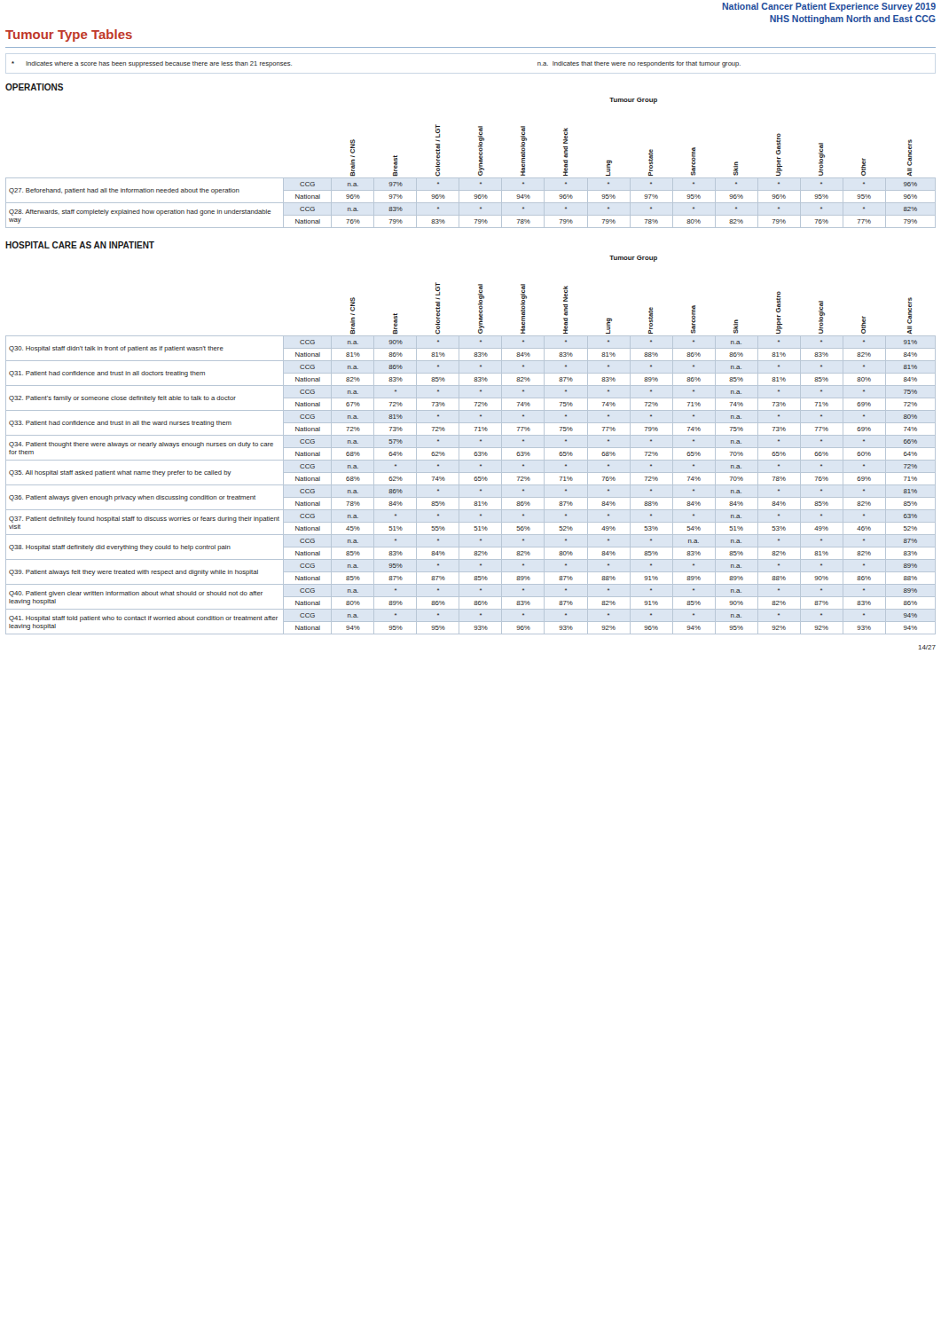National Cancer Patient Experience Survey 2019
NHS Nottingham North and East CCG
Tumour Type Tables
| * | Indicates where a score has been suppressed because there are less than 21 responses. | n.a. Indicates that there were no respondents for that tumour group. |
OPERATIONS
| | | Tumour Group |
| | | Brain / CNS | Breast | Colorectal / LGT | Gynaecological | Haematological | Head and Neck | Lung | Prostate | Sarcoma | Skin | Upper Gastro | Urological | Other | All Cancers |
| Q27. Beforehand, patient had all the information needed about the operation | CCG | n.a. | 97% | * | * | * | * | * | * | * | * | * | * | * | 96% |
| National | 96% | 97% | 96% | 96% | 94% | 96% | 95% | 97% | 95% | 96% | 96% | 95% | 95% | 96% |
| Q28. Afterwards, staff completely explained how operation had gone in understandable way | CCG | n.a. | 83% | * | * | * | * | * | * | * | * | * | * | * | 82% |
| National | 76% | 79% | 83% | 79% | 78% | 79% | 79% | 78% | 80% | 82% | 79% | 76% | 77% | 79% |
HOSPITAL CARE AS AN INPATIENT
| | | Tumour Group |
| | | Brain / CNS | Breast | Colorectal / LGT | Gynaecological | Haematological | Head and Neck | Lung | Prostate | Sarcoma | Skin | Upper Gastro | Urological | Other | All Cancers |
| Q30. Hospital staff didn't talk in front of patient as if patient wasn't there | CCG | n.a. | 90% | * | * | * | * | * | * | * | n.a. | * | * | * | 91% |
| National | 81% | 86% | 81% | 83% | 84% | 83% | 81% | 88% | 86% | 86% | 81% | 83% | 82% | 84% |
| Q31. Patient had confidence and trust in all doctors treating them | CCG | n.a. | 86% | * | * | * | * | * | * | * | n.a. | * | * | * | 81% |
| National | 82% | 83% | 85% | 83% | 82% | 87% | 83% | 89% | 86% | 85% | 81% | 85% | 80% | 84% |
| Q32. Patient's family or someone close definitely felt able to talk to a doctor | CCG | n.a. | * | * | * | * | * | * | * | * | n.a. | * | * | * | 75% |
| National | 67% | 72% | 73% | 72% | 74% | 75% | 74% | 72% | 71% | 74% | 73% | 71% | 69% | 72% |
| Q33. Patient had confidence and trust in all the ward nurses treating them | CCG | n.a. | 81% | * | * | * | * | * | * | * | n.a. | * | * | * | 80% |
| National | 72% | 73% | 72% | 71% | 77% | 75% | 77% | 79% | 74% | 75% | 73% | 77% | 69% | 74% |
| Q34. Patient thought there were always or nearly always enough nurses on duty to care for them | CCG | n.a. | 57% | * | * | * | * | * | * | * | n.a. | * | * | * | 66% |
| National | 68% | 64% | 62% | 63% | 63% | 65% | 68% | 72% | 65% | 70% | 65% | 66% | 60% | 64% |
| Q35. All hospital staff asked patient what name they prefer to be called by | CCG | n.a. | * | * | * | * | * | * | * | * | n.a. | * | * | * | 72% |
| National | 68% | 62% | 74% | 65% | 72% | 71% | 76% | 72% | 74% | 70% | 78% | 76% | 69% | 71% |
| Q36. Patient always given enough privacy when discussing condition or treatment | CCG | n.a. | 86% | * | * | * | * | * | * | * | n.a. | * | * | * | 81% |
| National | 78% | 84% | 85% | 81% | 86% | 87% | 84% | 88% | 84% | 84% | 84% | 85% | 82% | 85% |
| Q37. Patient definitely found hospital staff to discuss worries or fears during their inpatient visit | CCG | n.a. | * | * | * | * | * | * | * | * | n.a. | * | * | * | 63% |
| National | 45% | 51% | 55% | 51% | 56% | 52% | 49% | 53% | 54% | 51% | 53% | 49% | 46% | 52% |
| Q38. Hospital staff definitely did everything they could to help control pain | CCG | n.a. | * | * | * | * | * | * | * | n.a. | n.a. | * | * | * | 87% |
| National | 85% | 83% | 84% | 82% | 82% | 80% | 84% | 85% | 83% | 85% | 82% | 81% | 82% | 83% |
| Q39. Patient always felt they were treated with respect and dignity while in hospital | CCG | n.a. | 95% | * | * | * | * | * | * | * | n.a. | * | * | * | 89% |
| National | 85% | 87% | 87% | 85% | 89% | 87% | 88% | 91% | 89% | 89% | 88% | 90% | 86% | 88% |
| Q40. Patient given clear written information about what should or should not do after leaving hospital | CCG | n.a. | * | * | * | * | * | * | * | * | n.a. | * | * | * | 89% |
| National | 80% | 89% | 86% | 86% | 83% | 87% | 82% | 91% | 85% | 90% | 82% | 87% | 83% | 86% |
| Q41. Hospital staff told patient who to contact if worried about condition or treatment after leaving hospital | CCG | n.a. | * | * | * | * | * | * | * | * | n.a. | * | * | * | 94% |
| National | 94% | 95% | 95% | 93% | 96% | 93% | 92% | 96% | 94% | 95% | 92% | 92% | 93% | 94% |
14/27